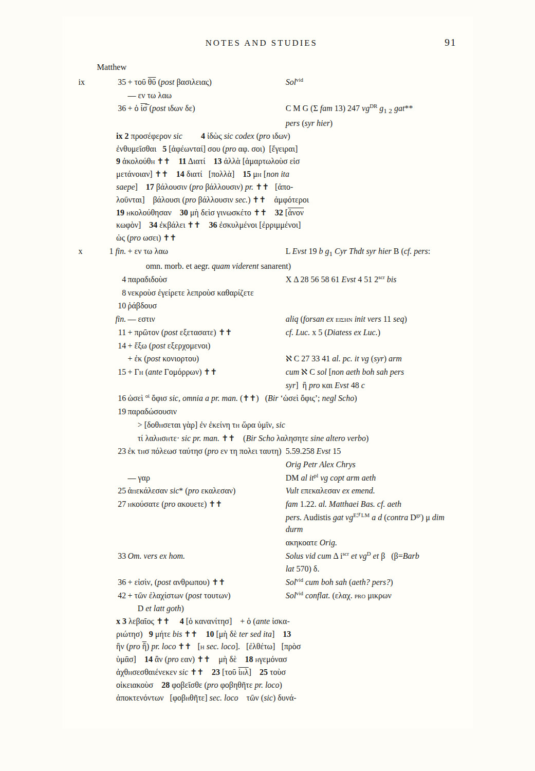NOTES AND STUDIES 91
Matthew
| ix | 35 | + τοῦ θῦ ( post βασιλειας) | Sol vid |
| | | — εν τω λαω | |
| | 36 | + ὁ ἰσ̅ ( post ιδων δε) | C M G (Σ fam 13) 247 vg DR g 1 2 gat ** |
| | | | pers ( syr hier ) |
ix 2 προσέφερον sic 4 ἰδὼς sic codex (pro ιδων)
ἐνθυμεῖσθαι 5 [ἀφέωνταί] σου (pro αφ. σοι) [ἔγειραι]
9 ἀκολούθη ✝✝ 11 Διατί 13 ἀλλὰ [ἁμαρτωλοὺσ εἰσ
μετάνοιαν] ✝✝ 14 διατί [πολλὰ] 15 μη [non ita
saepe] 17 βάλουσιν (pro βάλλουσιν) pr. ✝✝ [ἀπο-
λοῦνται] βάλουσι (pro βάλλουσιν sec.) ✝✝ ἀμφότεροι
19 ηκολούθησαν 30 μὴ δεὶσ γινωσκέτο ✝✝ 32 [ἀνον
κωφὸν] 34 ἐκβάλει ✝✝ 36 ἐσκυλμένοι [ἐρριμμένοι]
ὡς (pro ωσει) ✝✝
| x | 1 fin. | + εν τω λαω | L Evst 19 b g 1 Cyr Thdt syr hier B ( cf. pers : |
| | | omn. morb. et aegr. quam viderent sanarent) |
| | 4 | παραδιδοὺσ | X Δ 28 56 58 61 Evst 4 51 2 scr bis |
| | 8 | νεκροὺσ ἐγείρετε λεπροὺσ καθαρίζετε |
| | 10 | ῥάβδουσ |
| | fin. | — εστιν | aliq ( forsan ex ειςην init vers 11 seq ) |
| | 11 | + πρῶτον ( post εξετασατε) ✝✝ | cf. Luc. x 5 ( Diatess ex Luc. ) |
| | 14 | + ἔξω ( post εξερχομενοι) |
| | | + ἐκ ( post κονιορτου) | ℵ C 27 33 41 al. pc. it vg ( syr ) arm |
| | 15 | + Γ η ( ante Γομόρρων) ✝✝ | cum ℵ C sol [ non aeth boh sah pers |
| | | | syr ] ἢ pro και Evst 48 c |
| | 16 | ὡσεὶ οἱ ὄφισ sic, omnia a pr. man. (✝✝) ( Bir ‘ὡσεὶ ὄφις’; negl Scho ) |
| | 19 | παραδώσουσιν |
| | | > [δοθ η σεται γὰρ] ἐν ἐκείνη τ η ὥρα ὑμῖν, sic |
| | | τί λαλ η σ η τε· sic pr. man. ✝✝ ( Bir Scho λαλησητε sine altero verbo ) |
| | 23 | ἐκ τ η σ πόλεωσ ταύτησ ( pro εν τη πολει ταυτη) | 5.59.258 Evst 15 |
| | | | Orig Petr Alex Chrys |
| | | — γαρ | DM al it pl vg copt arm aeth |
| | 25 | ἀ π εκάλεσαν sic * ( pro εκαλεσαν) | Vult επεκαλεσαν ex emend. |
| | 27 | η κούσατε ( pro ακουετε) ✝✝ | fam 1.22. al. Matthaei Bas. cf. aeth |
| | | | pers. Audistis gat vg EℱLM a d ( contra D gr ) μ dim durm |
| | | | ακηκοατε Orig. |
| | 33 | Om. vers ex hom. | Solus vid cum Δ i scr et vg D et β (β= Barb |
| | | | lat 570) δ. |
| | 36 | + εἰσὶν, ( post ανθρωπου) ✝✝ | Sol vid cum boh sah ( aeth? pers? ) |
| | 42 | + τῶν ἐλαχίστων ( post τουτων) | Sol vid conflat. (ελαχ. pro μικρων |
| | | D et latt goth ) |
x 3 λεβαῖος ✝✝ 4 [ὁ κανανίτησ] + ὁ (ante ἰσκα-
ριώτησ) 9 μήτε bis ✝✝ 10 [μὴ δὲ ter sed ita] 13
ἢν (pro ἢ) pr. loco ✝✝ [η sec. loco]. [ἐλθέτω] [πρὸσ
ὑμᾶσ] 14 ἂν (pro εαν) ✝✝ μὴ δὲ 18 ηγεμόνασ
ἀχθησεσθαιένεκεν sic ✝✝ 23 [τοῦ ἰηλ] 25 τοὺσ
οἰκειακοὺσ 28 φοβεῖσθε (pro φοβηθῆτε pr. loco)
ἀποκτενόντων [φοβηθῆτε] sec. loco τῶν (sic) δυνά-